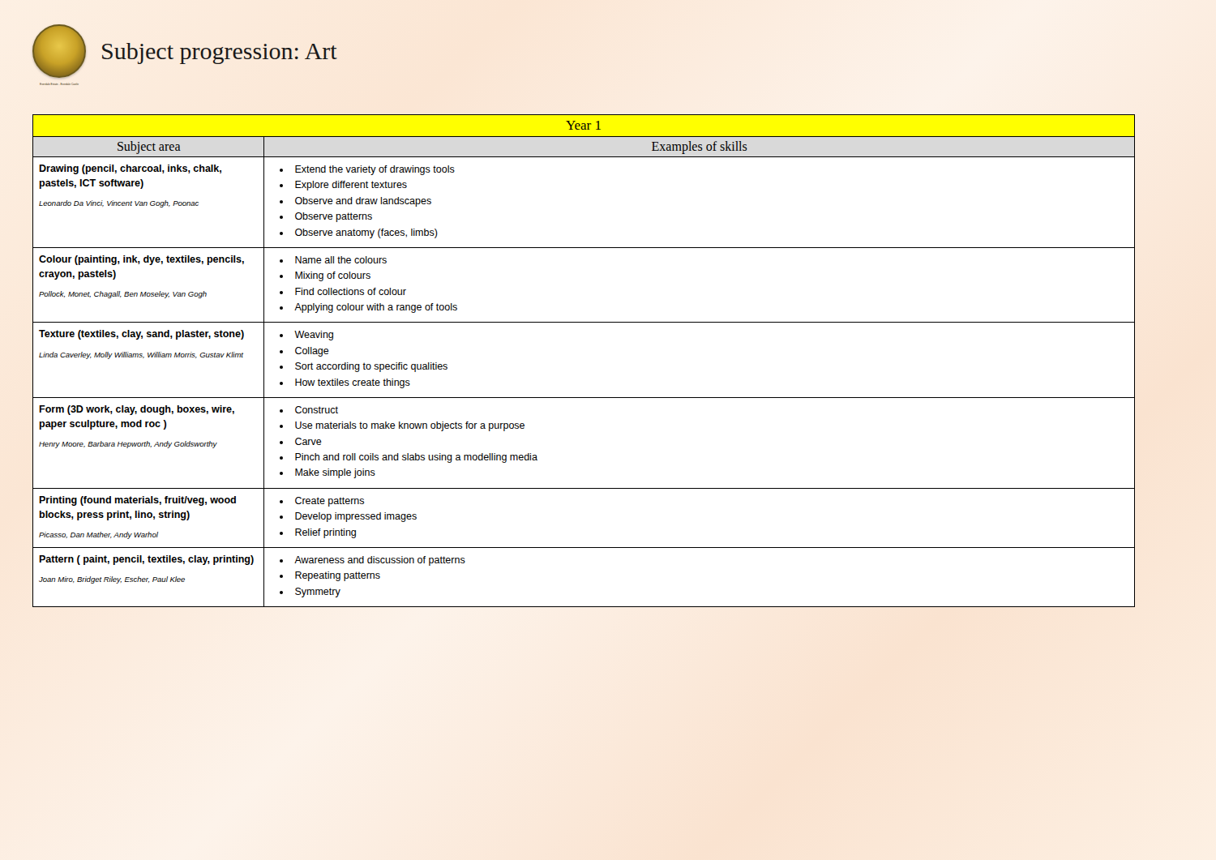Subject progression: Art
| Year 1 |
| Subject area | Examples of skills |
| Drawing (pencil, charcoal, inks, chalk, pastels, ICT software) Leonardo Da Vinci, Vincent Van Gogh, Poonac | Extend the variety of drawings tools Explore different textures Observe and draw landscapes Observe patterns Observe anatomy (faces, limbs) |
| Colour (painting, ink, dye, textiles, pencils, crayon, pastels) Pollock, Monet, Chagall, Ben Moseley, Van Gogh | Name all the colours Mixing of colours Find collections of colour Applying colour with a range of tools |
| Texture (textiles, clay, sand, plaster, stone) Linda Caverley, Molly Williams, William Morris, Gustav Klimt | Weaving Collage Sort according to specific qualities How textiles create things |
| Form (3D work, clay, dough, boxes, wire, paper sculpture, mod roc ) Henry Moore, Barbara Hepworth, Andy Goldsworthy | Construct Use materials to make known objects for a purpose Carve Pinch and roll coils and slabs using a modelling media Make simple joins |
| Printing (found materials, fruit/veg, wood blocks, press print, lino, string) Picasso, Dan Mather, Andy Warhol | Create patterns Develop impressed images Relief printing |
| Pattern ( paint, pencil, textiles, clay, printing) Joan Miro, Bridget Riley, Escher, Paul Klee | Awareness and discussion of patterns Repeating patterns Symmetry |